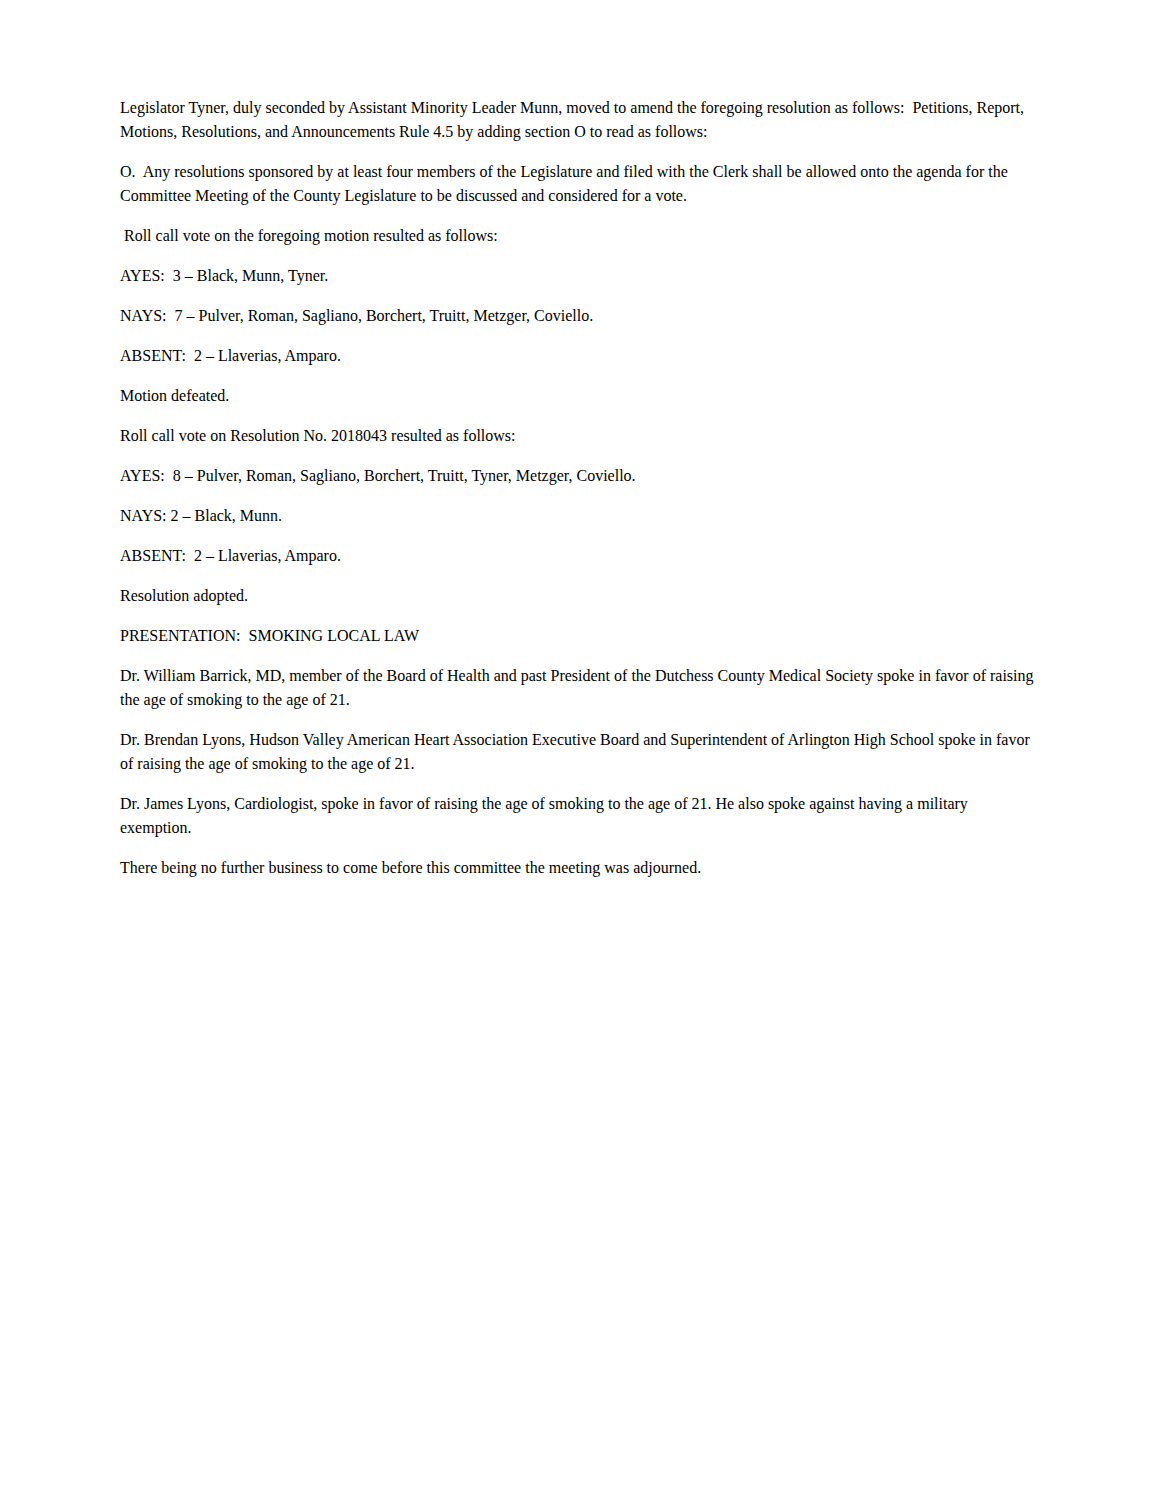Legislator Tyner, duly seconded by Assistant Minority Leader Munn, moved to amend the foregoing resolution as follows: Petitions, Report, Motions, Resolutions, and Announcements Rule 4.5 by adding section O to read as follows:
O. Any resolutions sponsored by at least four members of the Legislature and filed with the Clerk shall be allowed onto the agenda for the Committee Meeting of the County Legislature to be discussed and considered for a vote.
Roll call vote on the foregoing motion resulted as follows:
AYES: 3 – Black, Munn, Tyner.
NAYS: 7 – Pulver, Roman, Sagliano, Borchert, Truitt, Metzger, Coviello.
ABSENT: 2 – Llaverias, Amparo.
Motion defeated.
Roll call vote on Resolution No. 2018043 resulted as follows:
AYES: 8 – Pulver, Roman, Sagliano, Borchert, Truitt, Tyner, Metzger, Coviello.
NAYS: 2 – Black, Munn.
ABSENT: 2 – Llaverias, Amparo.
Resolution adopted.
PRESENTATION: SMOKING LOCAL LAW
Dr. William Barrick, MD, member of the Board of Health and past President of the Dutchess County Medical Society spoke in favor of raising the age of smoking to the age of 21.
Dr. Brendan Lyons, Hudson Valley American Heart Association Executive Board and Superintendent of Arlington High School spoke in favor of raising the age of smoking to the age of 21.
Dr. James Lyons, Cardiologist, spoke in favor of raising the age of smoking to the age of 21. He also spoke against having a military exemption.
There being no further business to come before this committee the meeting was adjourned.